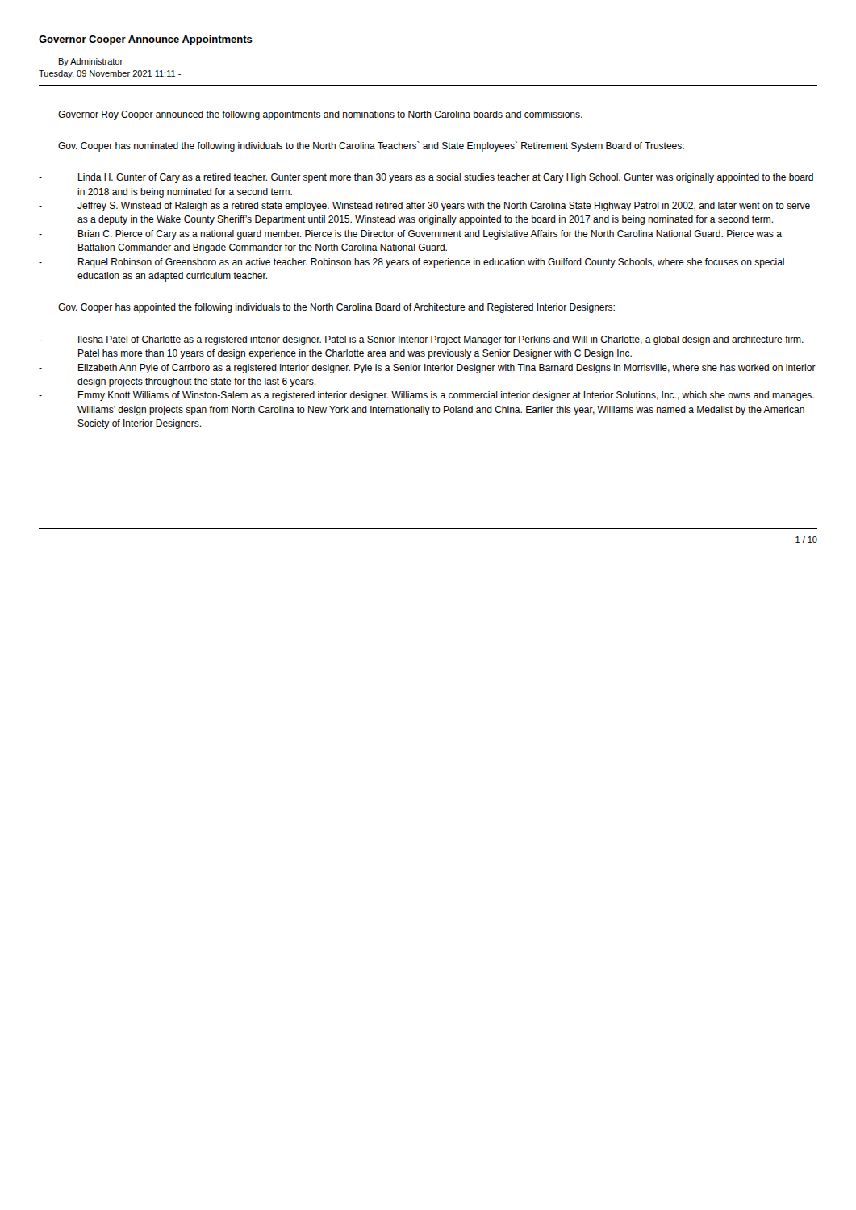Governor Cooper Announce Appointments
By Administrator
Tuesday, 09 November 2021 11:11 -
Governor Roy Cooper announced the following appointments and nominations to North Carolina boards and commissions.
Gov. Cooper has nominated the following individuals to the North Carolina Teachers` and State Employees` Retirement System Board of Trustees:
Linda H. Gunter of Cary as a retired teacher. Gunter spent more than 30 years as a social studies teacher at Cary High School. Gunter was originally appointed to the board in 2018 and is being nominated for a second term.
Jeffrey S. Winstead of Raleigh as a retired state employee. Winstead retired after 30 years with the North Carolina State Highway Patrol in 2002, and later went on to serve as a deputy in the Wake County Sheriff’s Department until 2015. Winstead was originally appointed to the board in 2017 and is being nominated for a second term.
Brian C. Pierce of Cary as a national guard member. Pierce is the Director of Government and Legislative Affairs for the North Carolina National Guard. Pierce was a Battalion Commander and Brigade Commander for the North Carolina National Guard.
Raquel Robinson of Greensboro as an active teacher. Robinson has 28 years of experience in education with Guilford County Schools, where she focuses on special education as an adapted curriculum teacher.
Gov. Cooper has appointed the following individuals to the North Carolina Board of Architecture and Registered Interior Designers:
Ilesha Patel of Charlotte as a registered interior designer. Patel is a Senior Interior Project Manager for Perkins and Will in Charlotte, a global design and architecture firm. Patel has more than 10 years of design experience in the Charlotte area and was previously a Senior Designer with C Design Inc.
Elizabeth Ann Pyle of Carrboro as a registered interior designer. Pyle is a Senior Interior Designer with Tina Barnard Designs in Morrisville, where she has worked on interior design projects throughout the state for the last 6 years.
Emmy Knott Williams of Winston-Salem as a registered interior designer. Williams is a commercial interior designer at Interior Solutions, Inc., which she owns and manages. Williams’ design projects span from North Carolina to New York and internationally to Poland and China. Earlier this year, Williams was named a Medalist by the American Society of Interior Designers.
1 / 10